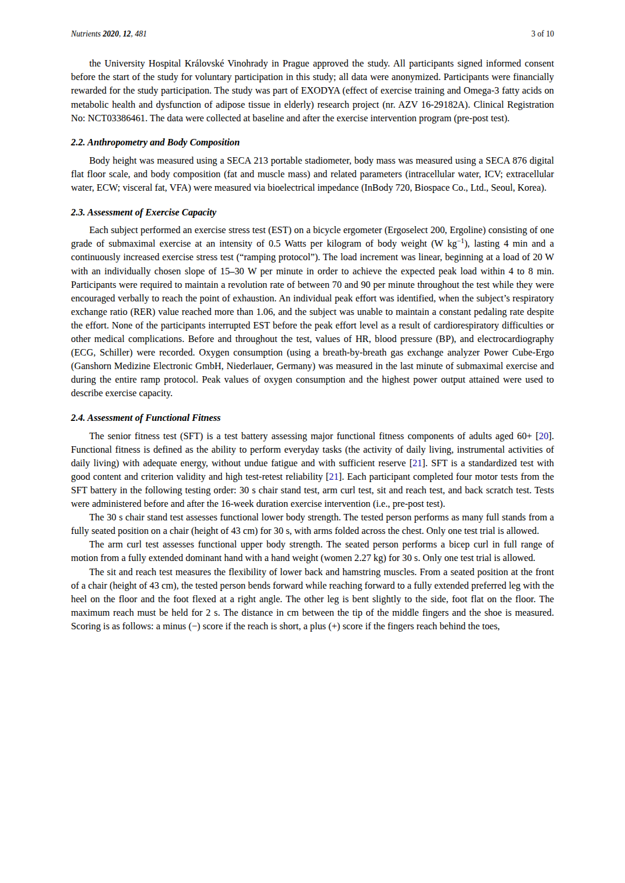Nutrients 2020, 12, 481 3 of 10
the University Hospital Královské Vinohrady in Prague approved the study. All participants signed informed consent before the start of the study for voluntary participation in this study; all data were anonymized. Participants were financially rewarded for the study participation. The study was part of EXODYA (effect of exercise training and Omega-3 fatty acids on metabolic health and dysfunction of adipose tissue in elderly) research project (nr. AZV 16-29182A). Clinical Registration No: NCT03386461. The data were collected at baseline and after the exercise intervention program (pre-post test).
2.2. Anthropometry and Body Composition
Body height was measured using a SECA 213 portable stadiometer, body mass was measured using a SECA 876 digital flat floor scale, and body composition (fat and muscle mass) and related parameters (intracellular water, ICV; extracellular water, ECW; visceral fat, VFA) were measured via bioelectrical impedance (InBody 720, Biospace Co., Ltd., Seoul, Korea).
2.3. Assessment of Exercise Capacity
Each subject performed an exercise stress test (EST) on a bicycle ergometer (Ergoselect 200, Ergoline) consisting of one grade of submaximal exercise at an intensity of 0.5 Watts per kilogram of body weight (W kg−1), lasting 4 min and a continuously increased exercise stress test (“ramping protocol”). The load increment was linear, beginning at a load of 20 W with an individually chosen slope of 15–30 W per minute in order to achieve the expected peak load within 4 to 8 min. Participants were required to maintain a revolution rate of between 70 and 90 per minute throughout the test while they were encouraged verbally to reach the point of exhaustion. An individual peak effort was identified, when the subject’s respiratory exchange ratio (RER) value reached more than 1.06, and the subject was unable to maintain a constant pedaling rate despite the effort. None of the participants interrupted EST before the peak effort level as a result of cardiorespiratory difficulties or other medical complications. Before and throughout the test, values of HR, blood pressure (BP), and electrocardiography (ECG, Schiller) were recorded. Oxygen consumption (using a breath-by-breath gas exchange analyzer Power Cube-Ergo (Ganshorn Medizine Electronic GmbH, Niederlauer, Germany) was measured in the last minute of submaximal exercise and during the entire ramp protocol. Peak values of oxygen consumption and the highest power output attained were used to describe exercise capacity.
2.4. Assessment of Functional Fitness
The senior fitness test (SFT) is a test battery assessing major functional fitness components of adults aged 60+ [20]. Functional fitness is defined as the ability to perform everyday tasks (the activity of daily living, instrumental activities of daily living) with adequate energy, without undue fatigue and with sufficient reserve [21]. SFT is a standardized test with good content and criterion validity and high test-retest reliability [21]. Each participant completed four motor tests from the SFT battery in the following testing order: 30 s chair stand test, arm curl test, sit and reach test, and back scratch test. Tests were administered before and after the 16-week duration exercise intervention (i.e., pre-post test).
The 30 s chair stand test assesses functional lower body strength. The tested person performs as many full stands from a fully seated position on a chair (height of 43 cm) for 30 s, with arms folded across the chest. Only one test trial is allowed.
The arm curl test assesses functional upper body strength. The seated person performs a bicep curl in full range of motion from a fully extended dominant hand with a hand weight (women 2.27 kg) for 30 s. Only one test trial is allowed.
The sit and reach test measures the flexibility of lower back and hamstring muscles. From a seated position at the front of a chair (height of 43 cm), the tested person bends forward while reaching forward to a fully extended preferred leg with the heel on the floor and the foot flexed at a right angle. The other leg is bent slightly to the side, foot flat on the floor. The maximum reach must be held for 2 s. The distance in cm between the tip of the middle fingers and the shoe is measured. Scoring is as follows: a minus (−) score if the reach is short, a plus (+) score if the fingers reach behind the toes,